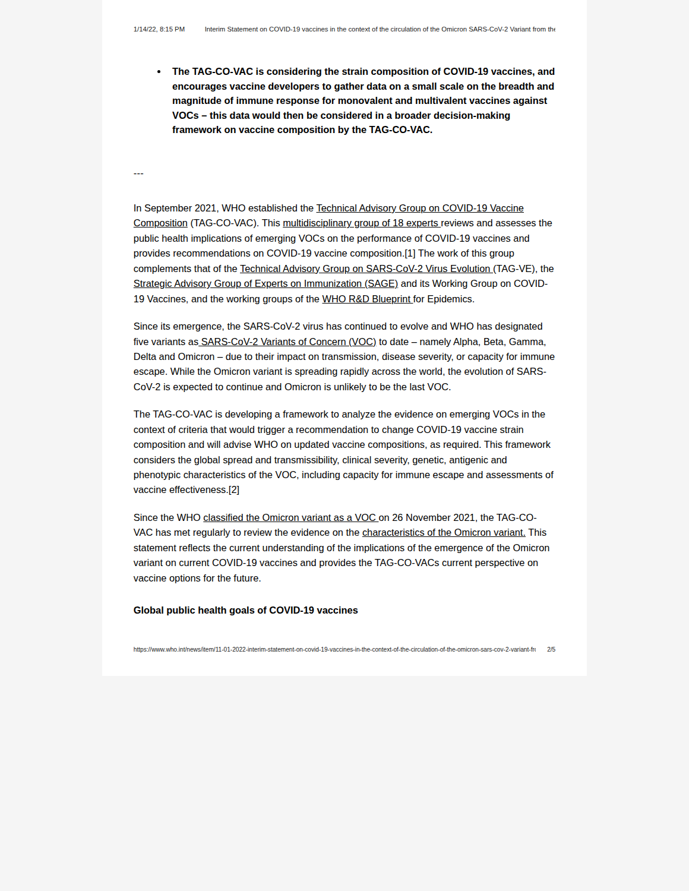1/14/22, 8:15 PM
Interim Statement on COVID-19 vaccines in the context of the circulation of the Omicron SARS-CoV-2 Variant from the WHO Technical Advis…
The TAG-CO-VAC is considering the strain composition of COVID-19 vaccines, and encourages vaccine developers to gather data on a small scale on the breadth and magnitude of immune response for monovalent and multivalent vaccines against VOCs – this data would then be considered in a broader decision-making framework on vaccine composition by the TAG-CO-VAC.
---
In September 2021, WHO established the Technical Advisory Group on COVID-19 Vaccine Composition (TAG-CO-VAC). This multidisciplinary group of 18 experts reviews and assesses the public health implications of emerging VOCs on the performance of COVID-19 vaccines and provides recommendations on COVID-19 vaccine composition.[1] The work of this group complements that of the Technical Advisory Group on SARS-CoV-2 Virus Evolution (TAG-VE), the Strategic Advisory Group of Experts on Immunization (SAGE) and its Working Group on COVID-19 Vaccines, and the working groups of the WHO R&D Blueprint for Epidemics.
Since its emergence, the SARS-CoV-2 virus has continued to evolve and WHO has designated five variants as SARS-CoV-2 Variants of Concern (VOC) to date – namely Alpha, Beta, Gamma, Delta and Omicron – due to their impact on transmission, disease severity, or capacity for immune escape. While the Omicron variant is spreading rapidly across the world, the evolution of SARS-CoV-2 is expected to continue and Omicron is unlikely to be the last VOC.
The TAG-CO-VAC is developing a framework to analyze the evidence on emerging VOCs in the context of criteria that would trigger a recommendation to change COVID-19 vaccine strain composition and will advise WHO on updated vaccine compositions, as required. This framework considers the global spread and transmissibility, clinical severity, genetic, antigenic and phenotypic characteristics of the VOC, including capacity for immune escape and assessments of vaccine effectiveness.[2]
Since the WHO classified the Omicron variant as a VOC on 26 November 2021, the TAG-CO-VAC has met regularly to review the evidence on the characteristics of the Omicron variant. This statement reflects the current understanding of the implications of the emergence of the Omicron variant on current COVID-19 vaccines and provides the TAG-CO-VACs current perspective on vaccine options for the future.
Global public health goals of COVID-19 vaccines
https://www.who.int/news/item/11-01-2022-interim-statement-on-covid-19-vaccines-in-the-context-of-the-circulation-of-the-omicron-sars-cov-2-variant-from-the-wh…
2/5